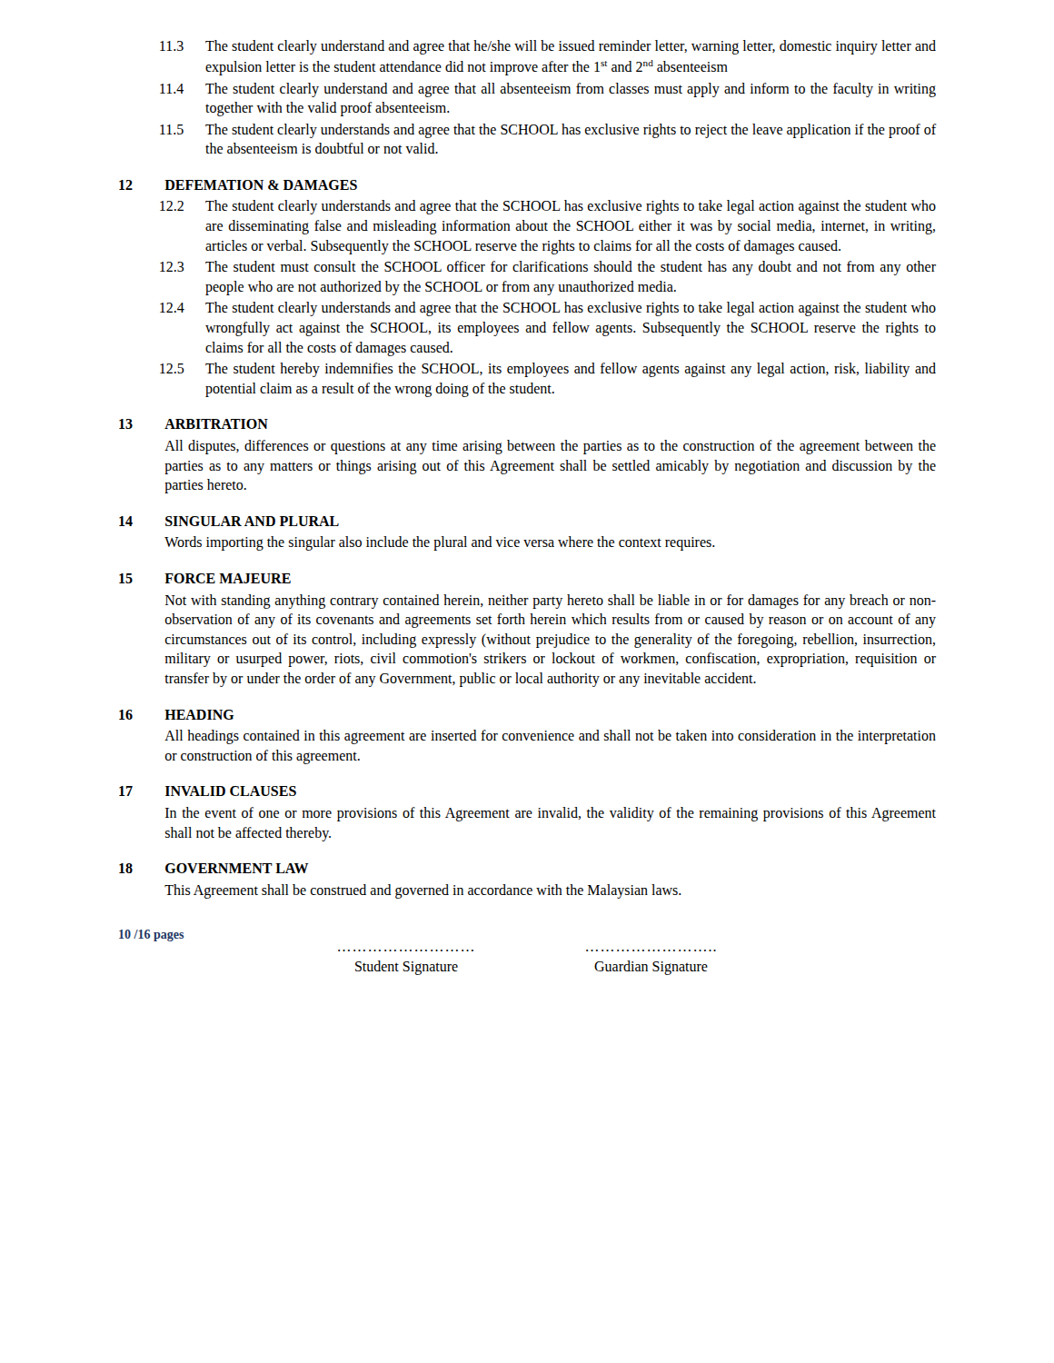11.3 The student clearly understand and agree that he/she will be issued reminder letter, warning letter, domestic inquiry letter and expulsion letter is the student attendance did not improve after the 1st and 2nd absenteeism
11.4 The student clearly understand and agree that all absenteeism from classes must apply and inform to the faculty in writing together with the valid proof absenteeism.
11.5 The student clearly understands and agree that the SCHOOL has exclusive rights to reject the leave application if the proof of the absenteeism is doubtful or not valid.
12 DEFEMATION & DAMAGES
12.2 The student clearly understands and agree that the SCHOOL has exclusive rights to take legal action against the student who are disseminating false and misleading information about the SCHOOL either it was by social media, internet, in writing, articles or verbal. Subsequently the SCHOOL reserve the rights to claims for all the costs of damages caused.
12.3 The student must consult the SCHOOL officer for clarifications should the student has any doubt and not from any other people who are not authorized by the SCHOOL or from any unauthorized media.
12.4 The student clearly understands and agree that the SCHOOL has exclusive rights to take legal action against the student who wrongfully act against the SCHOOL, its employees and fellow agents. Subsequently the SCHOOL reserve the rights to claims for all the costs of damages caused.
12.5 The student hereby indemnifies the SCHOOL, its employees and fellow agents against any legal action, risk, liability and potential claim as a result of the wrong doing of the student.
13 ARBITRATION
All disputes, differences or questions at any time arising between the parties as to the construction of the agreement between the parties as to any matters or things arising out of this Agreement shall be settled amicably by negotiation and discussion by the parties hereto.
14 SINGULAR AND PLURAL
Words importing the singular also include the plural and vice versa where the context requires.
15 FORCE MAJEURE
Not with standing anything contrary contained herein, neither party hereto shall be liable in or for damages for any breach or non-observation of any of its covenants and agreements set forth herein which results from or caused by reason or on account of any circumstances out of its control, including expressly (without prejudice to the generality of the foregoing, rebellion, insurrection, military or usurped power, riots, civil commotion's strikers or lockout of workmen, confiscation, expropriation, requisition or transfer by or under the order of any Government, public or local authority or any inevitable accident.
16 HEADING
All headings contained in this agreement are inserted for convenience and shall not be taken into consideration in the interpretation or construction of this agreement.
17 INVALID CLAUSES
In the event of one or more provisions of this Agreement are invalid, the validity of the remaining provisions of this Agreement shall not be affected thereby.
18 GOVERNMENT LAW
This Agreement shall be construed and governed in accordance with the Malaysian laws.
10 /16 pages
………………………
Student Signature
……………………..
Guardian Signature